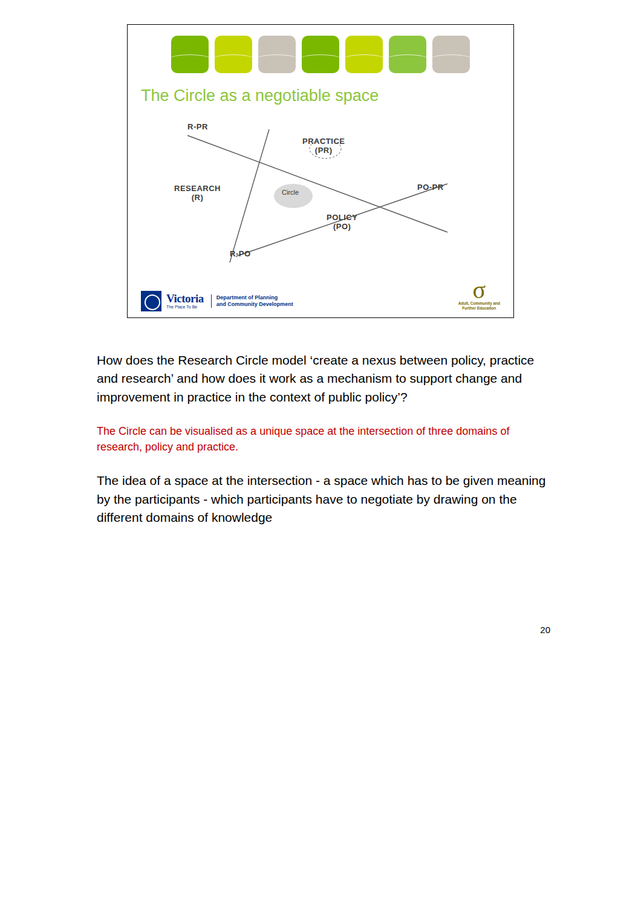The Circle as a negotiable space
R-PR
PRACTICE
(PR)
RESEARCH
(R)
PO-PR
POLICY
(PO)
R-PO
Circle
Victoria
The Place To Be
Department of Planning
and Community Development
σ
Adult, Community and
Further Education
How does the Research Circle model ‘create a nexus between policy, practice and research’ and how does it work as a mechanism to support change and improvement in practice in the context of public policy’?
The Circle can be visualised as a unique space at the intersection of three domains of research, policy and practice.
The idea of a space at the intersection - a space which has to be given meaning by the participants - which participants have to negotiate by drawing on the different domains of knowledge
20